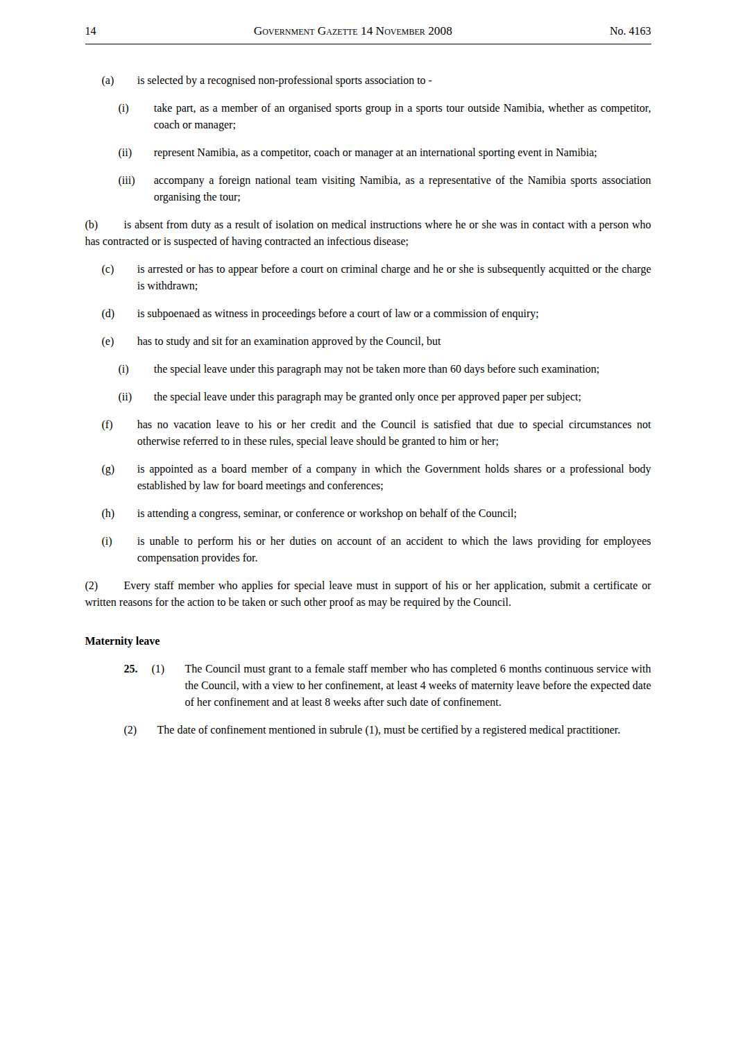14 Government Gazette 14 November 2008 No. 4163
(a) is selected by a recognised non-professional sports association to -
(i) take part, as a member of an organised sports group in a sports tour outside Namibia, whether as competitor, coach or manager;
(ii) represent Namibia, as a competitor, coach or manager at an international sporting event in Namibia;
(iii) accompany a foreign national team visiting Namibia, as a representative of the Namibia sports association organising the tour;
(b) is absent from duty as a result of isolation on medical instructions where he or she was in contact with a person who has contracted or is suspected of having contracted an infectious disease;
(c) is arrested or has to appear before a court on criminal charge and he or she is subsequently acquitted or the charge is withdrawn;
(d) is subpoenaed as witness in proceedings before a court of law or a commission of enquiry;
(e) has to study and sit for an examination approved by the Council, but
(i) the special leave under this paragraph may not be taken more than 60 days before such examination;
(ii) the special leave under this paragraph may be granted only once per approved paper per subject;
(f) has no vacation leave to his or her credit and the Council is satisfied that due to special circumstances not otherwise referred to in these rules, special leave should be granted to him or her;
(g) is appointed as a board member of a company in which the Government holds shares or a professional body established by law for board meetings and conferences;
(h) is attending a congress, seminar, or conference or workshop on behalf of the Council;
(i) is unable to perform his or her duties on account of an accident to which the laws providing for employees compensation provides for.
(2) Every staff member who applies for special leave must in support of his or her application, submit a certificate or written reasons for the action to be taken or such other proof as may be required by the Council.
Maternity leave
25. (1) The Council must grant to a female staff member who has completed 6 months continuous service with the Council, with a view to her confinement, at least 4 weeks of maternity leave before the expected date of her confinement and at least 8 weeks after such date of confinement.
(2) The date of confinement mentioned in subrule (1), must be certified by a registered medical practitioner.